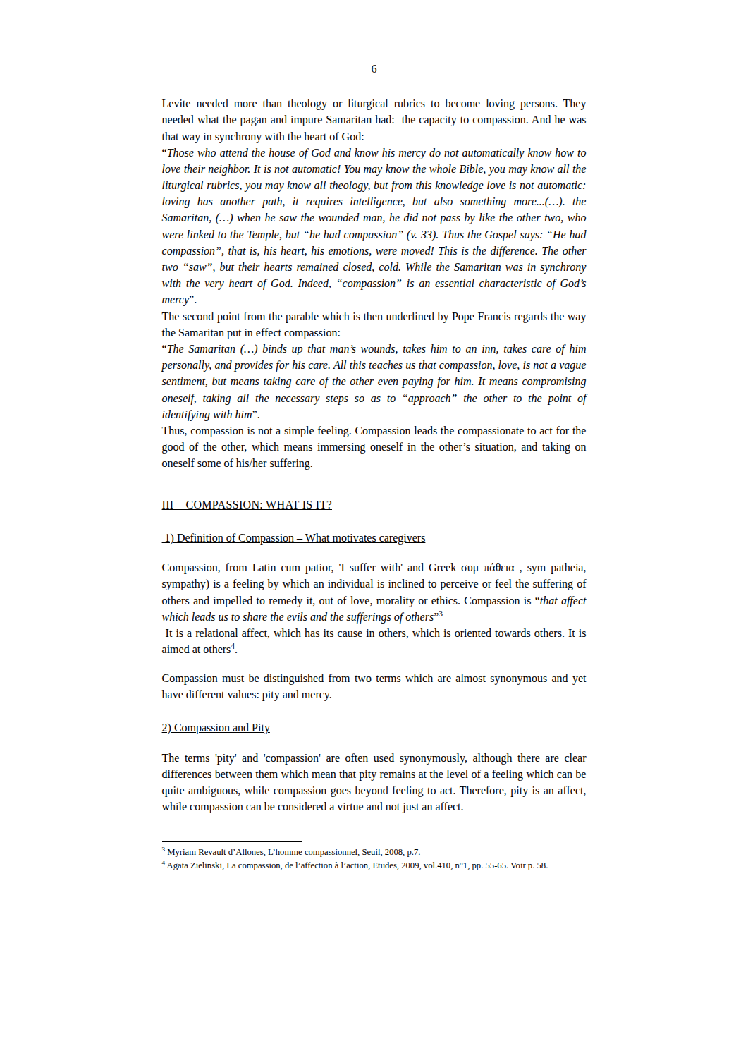6
Levite needed more than theology or liturgical rubrics to become loving persons. They needed what the pagan and impure Samaritan had: the capacity to compassion. And he was that way in synchrony with the heart of God:
“Those who attend the house of God and know his mercy do not automatically know how to love their neighbor. It is not automatic! You may know the whole Bible, you may know all the liturgical rubrics, you may know all theology, but from this knowledge love is not automatic: loving has another path, it requires intelligence, but also something more...(…). the Samaritan, (…) when he saw the wounded man, he did not pass by like the other two, who were linked to the Temple, but “he had compassion” (v. 33). Thus the Gospel says: “He had compassion”, that is, his heart, his emotions, were moved! This is the difference. The other two “saw”, but their hearts remained closed, cold. While the Samaritan was in synchrony with the very heart of God. Indeed, “compassion” is an essential characteristic of God’s mercy”.
The second point from the parable which is then underlined by Pope Francis regards the way the Samaritan put in effect compassion:
“The Samaritan (…) binds up that man’s wounds, takes him to an inn, takes care of him personally, and provides for his care. All this teaches us that compassion, love, is not a vague sentiment, but means taking care of the other even paying for him. It means compromising oneself, taking all the necessary steps so as to “approach” the other to the point of identifying with him”.
Thus, compassion is not a simple feeling. Compassion leads the compassionate to act for the good of the other, which means immersing oneself in the other’s situation, and taking on oneself some of his/her suffering.
III – COMPASSION: WHAT IS IT?
1) Definition of Compassion – What motivates caregivers
Compassion, from Latin cum patior, 'I suffer with' and Greek συμ πάθεια , sym patheia, sympathy) is a feeling by which an individual is inclined to perceive or feel the suffering of others and impelled to remedy it, out of love, morality or ethics. Compassion is “that affect which leads us to share the evils and the sufferings of others”3
It is a relational affect, which has its cause in others, which is oriented towards others. It is aimed at others4.
Compassion must be distinguished from two terms which are almost synonymous and yet have different values: pity and mercy.
2) Compassion and Pity
The terms 'pity' and 'compassion' are often used synonymously, although there are clear differences between them which mean that pity remains at the level of a feeling which can be quite ambiguous, while compassion goes beyond feeling to act. Therefore, pity is an affect, while compassion can be considered a virtue and not just an affect.
3 Myriam Revault d’Allones, L’homme compassionnel, Seuil, 2008, p.7.
4 Agata Zielinski, La compassion, de l’affection à l’action, Etudes, 2009, vol.410, n°1, pp. 55-65. Voir p. 58.